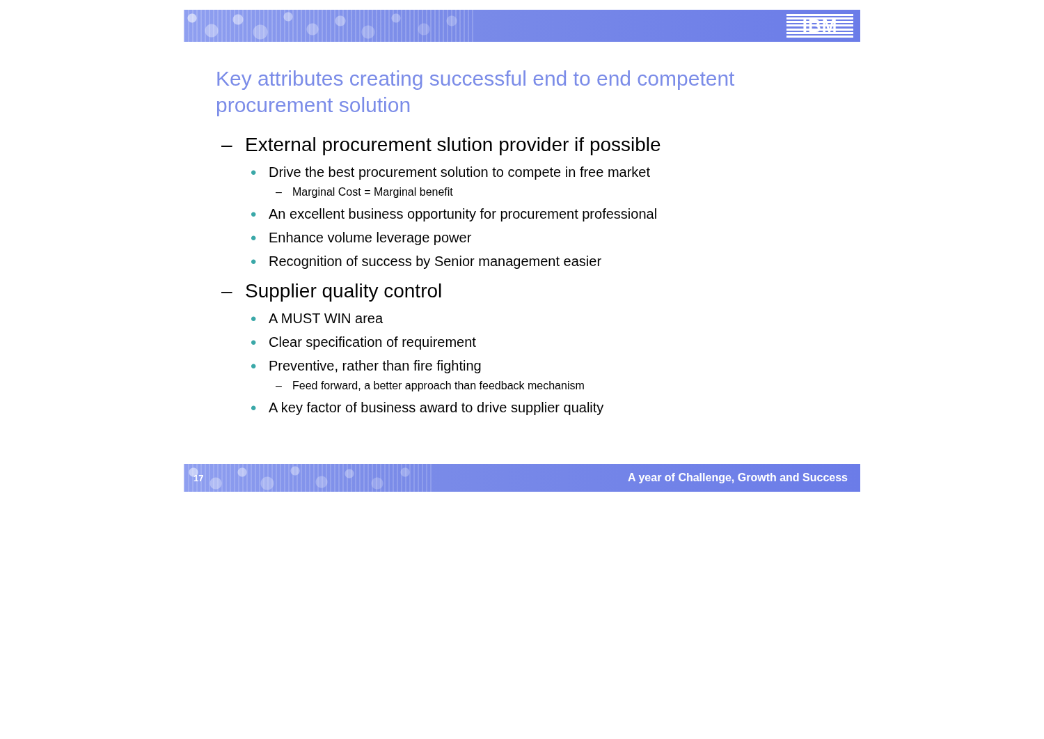IBM
Key attributes creating successful end to end competent procurement solution
External procurement slution provider if possible
Drive the best procurement solution to compete in free market
Marginal Cost = Marginal benefit
An excellent business opportunity for procurement professional
Enhance volume leverage power
Recognition of success by Senior management easier
Supplier quality control
A MUST WIN area
Clear specification of requirement
Preventive, rather than fire fighting
Feed forward, a better approach than feedback mechanism
A key factor of business award to drive supplier quality
17
A year of Challenge, Growth and Success